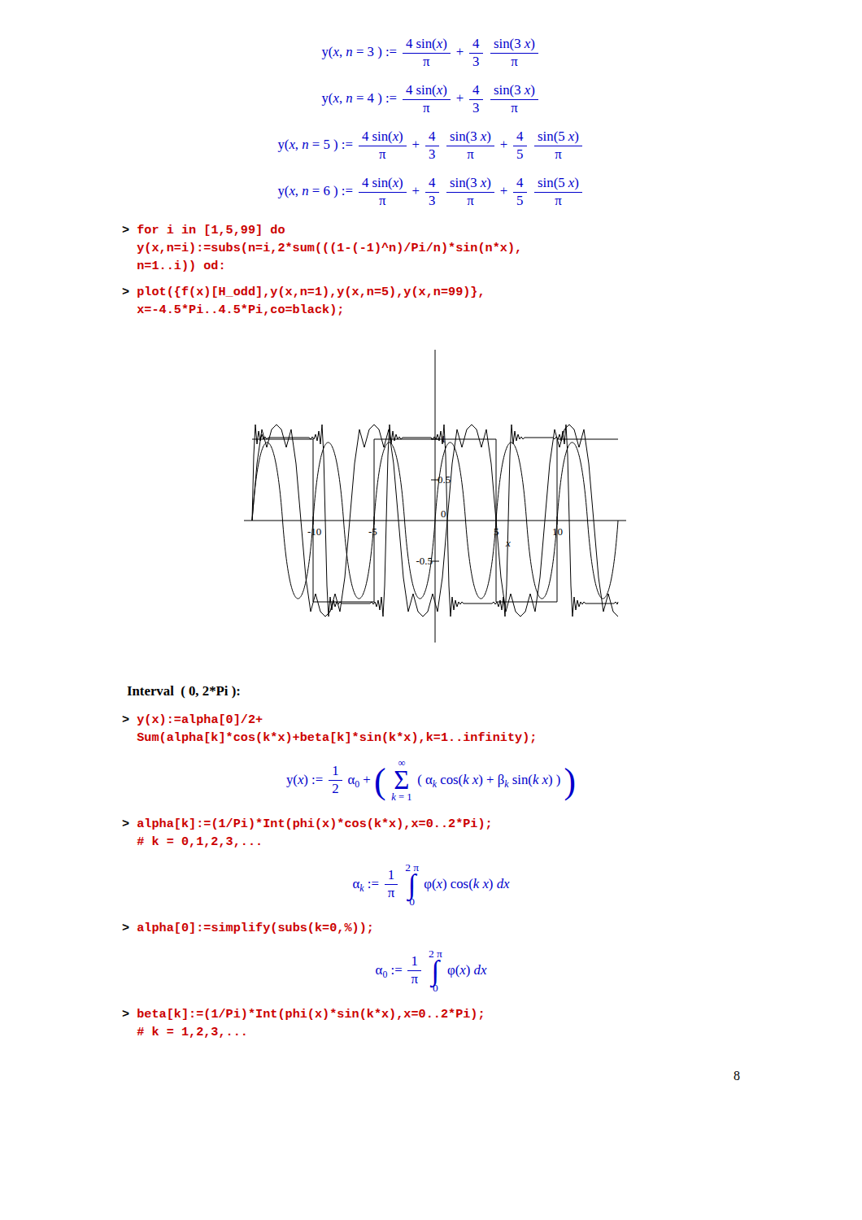y(x, n = 3 ) := 4 sin(x) π + 43 sin(3 x) π
y(x, n = 4 ) := 4 sin(x) π + 43 sin(3 x) π
y(x, n = 5 ) := 4 sin(x) π + 43 sin(3 x) π + 45 sin(5 x) π
y(x, n = 6 ) := 4 sin(x) π + 43 sin(3 x) π + 45 sin(5 x) π
> for i in [1,5,99] do y(x,n=i):=subs(n=i,2*sum(((1-(-1)^n)/Pi/n)*sin(n*x), n=1..i)) od:
> plot({f(x)[H_odd],y(x,n=1),y(x,n=5),y(x,n=99)}, x=-4.5*Pi..4.5*Pi,co=black);
n = 1 : y = (4/pi) sin x amplitude ~ 1.273 -> 127 px 1 0.5 0 -0.5 -10 -5 5 10 x
Interval ( 0, 2*Pi ):
> y(x):=alpha[0]/2+ Sum(alpha[k]*cos(k*x)+beta[k]*sin(k*x),k=1..infinity);
y(x) := 12 α0 + ( ∞ Σ k = 1 ( αk cos(k x) + βk sin(k x) ) )
> alpha[k]:=(1/Pi)*Int(phi(x)*cos(k*x),x=0..2*Pi); # k = 0,1,2,3,...
αk := 1 π 2 π ∫ 0 φ(x) cos(k x) dx
> alpha[0]:=simplify(subs(k=0,%));
α0 := 1 π 2 π ∫ 0 φ(x) dx
> beta[k]:=(1/Pi)*Int(phi(x)*sin(k*x),x=0..2*Pi); # k = 1,2,3,...
8